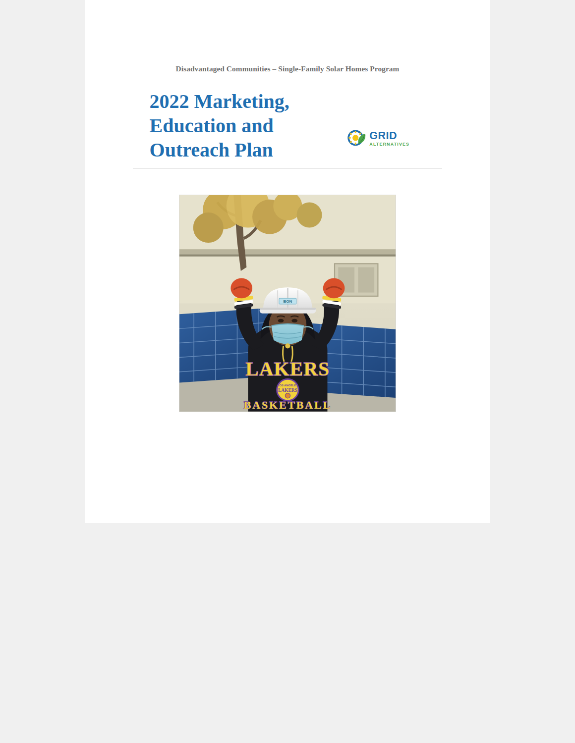Disadvantaged Communities – Single-Family Solar Homes Program
2022 Marketing, Education and Outreach Plan
GRID ALTERNATIVES
BON LAKERS LOS ANGELES LAKERS BASKETBALL